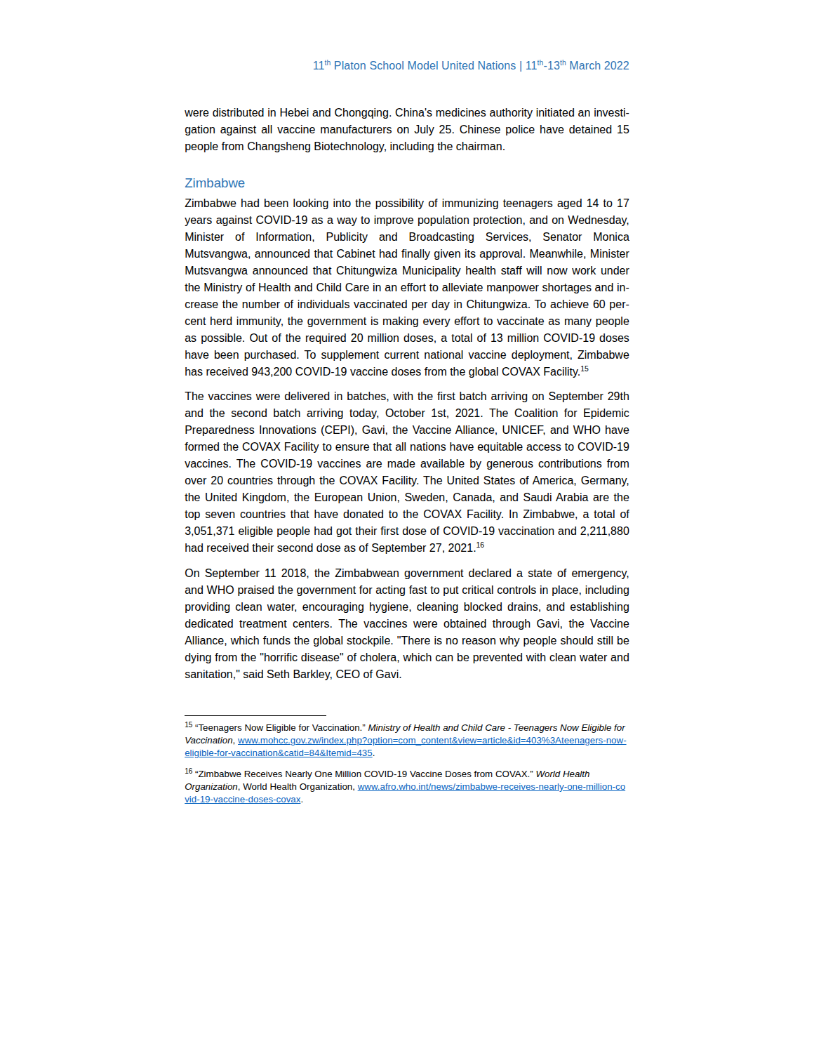11th Platon School Model United Nations | 11th-13th March 2022
were distributed in Hebei and Chongqing. China's medicines authority initiated an investigation against all vaccine manufacturers on July 25. Chinese police have detained 15 people from Changsheng Biotechnology, including the chairman.
Zimbabwe
Zimbabwe had been looking into the possibility of immunizing teenagers aged 14 to 17 years against COVID-19 as a way to improve population protection, and on Wednesday, Minister of Information, Publicity and Broadcasting Services, Senator Monica Mutsvangwa, announced that Cabinet had finally given its approval. Meanwhile, Minister Mutsvangwa announced that Chitungwiza Municipality health staff will now work under the Ministry of Health and Child Care in an effort to alleviate manpower shortages and increase the number of individuals vaccinated per day in Chitungwiza. To achieve 60 percent herd immunity, the government is making every effort to vaccinate as many people as possible. Out of the required 20 million doses, a total of 13 million COVID-19 doses have been purchased. To supplement current national vaccine deployment, Zimbabwe has received 943,200 COVID-19 vaccine doses from the global COVAX Facility.15
The vaccines were delivered in batches, with the first batch arriving on September 29th and the second batch arriving today, October 1st, 2021. The Coalition for Epidemic Preparedness Innovations (CEPI), Gavi, the Vaccine Alliance, UNICEF, and WHO have formed the COVAX Facility to ensure that all nations have equitable access to COVID-19 vaccines. The COVID-19 vaccines are made available by generous contributions from over 20 countries through the COVAX Facility. The United States of America, Germany, the United Kingdom, the European Union, Sweden, Canada, and Saudi Arabia are the top seven countries that have donated to the COVAX Facility. In Zimbabwe, a total of 3,051,371 eligible people had got their first dose of COVID-19 vaccination and 2,211,880 had received their second dose as of September 27, 2021.16
On September 11 2018, the Zimbabwean government declared a state of emergency, and WHO praised the government for acting fast to put critical controls in place, including providing clean water, encouraging hygiene, cleaning blocked drains, and establishing dedicated treatment centers. The vaccines were obtained through Gavi, the Vaccine Alliance, which funds the global stockpile. "There is no reason why people should still be dying from the "horrific disease" of cholera, which can be prevented with clean water and sanitation," said Seth Barkley, CEO of Gavi.
15 “Teenagers Now Eligible for Vaccination.” Ministry of Health and Child Care - Teenagers Now Eligible for Vaccination, www.mohcc.gov.zw/index.php?option=com_content&view=article&id=403%3Ateenagers-now-eligible-for-vaccination&catid=84&Itemid=435.
16 “Zimbabwe Receives Nearly One Million COVID-19 Vaccine Doses from COVAX.” World Health Organization, World Health Organization, www.afro.who.int/news/zimbabwe-receives-nearly-one-million-covid-19-vaccine-doses-covax.